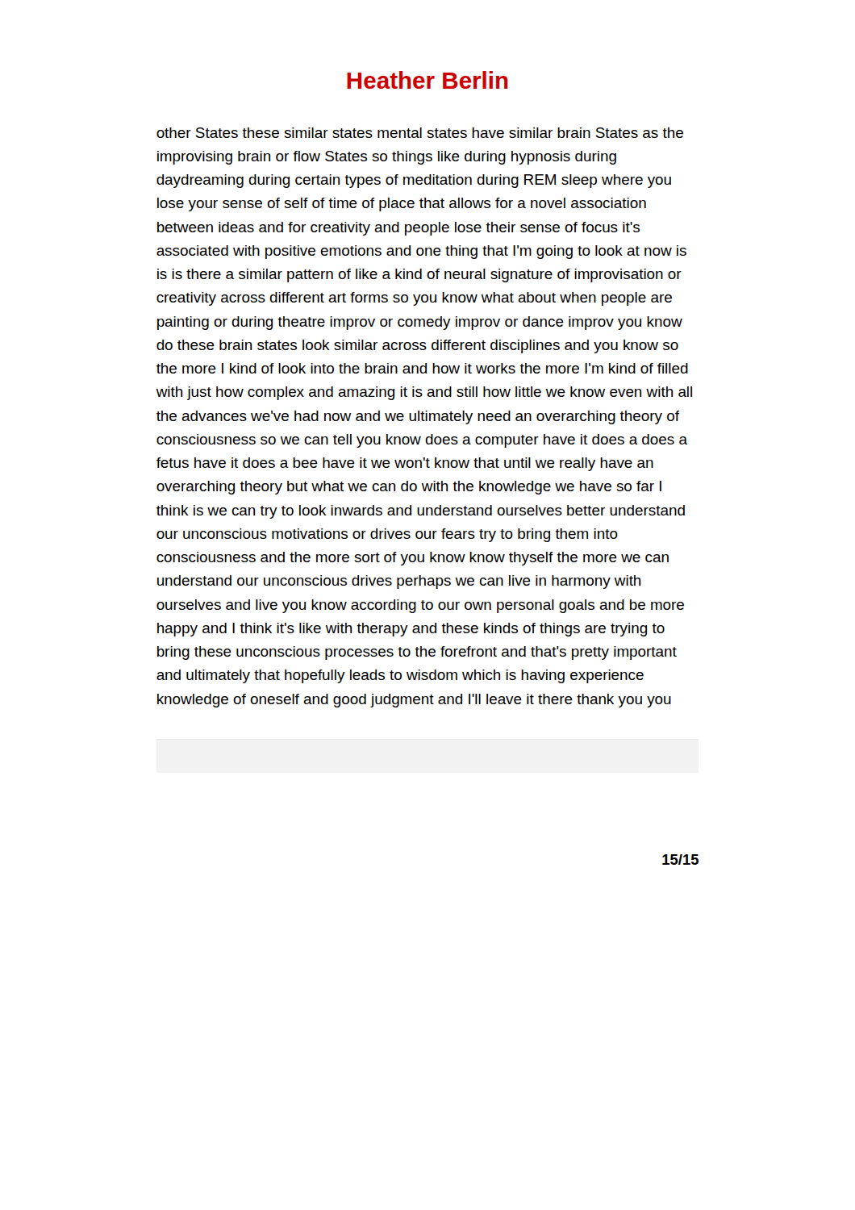Heather Berlin
other States these similar states mental states have similar brain States as the improvising brain or flow States so things like during hypnosis during daydreaming during certain types of meditation during REM sleep where you lose your sense of self of time of place that allows for a novel association between ideas and for creativity and people lose their sense of focus it's associated with positive emotions and one thing that I'm going to look at now is is is there a similar pattern of like a kind of neural signature of improvisation or creativity across different art forms so you know what about when people are painting or during theatre improv or comedy improv or dance improv you know do these brain states look similar across different disciplines and you know so the more I kind of look into the brain and how it works the more I'm kind of filled with just how complex and amazing it is and still how little we know even with all the advances we've had now and we ultimately need an overarching theory of consciousness so we can tell you know does a computer have it does a does a fetus have it does a bee have it we won't know that until we really have an overarching theory but what we can do with the knowledge we have so far I think is we can try to look inwards and understand ourselves better understand our unconscious motivations or drives our fears try to bring them into consciousness and the more sort of you know know thyself the more we can understand our unconscious drives perhaps we can live in harmony with ourselves and live you know according to our own personal goals and be more happy and I think it's like with therapy and these kinds of things are trying to bring these unconscious processes to the forefront and that's pretty important and ultimately that hopefully leads to wisdom which is having experience knowledge of oneself and good judgment and I'll leave it there thank you you
15/15